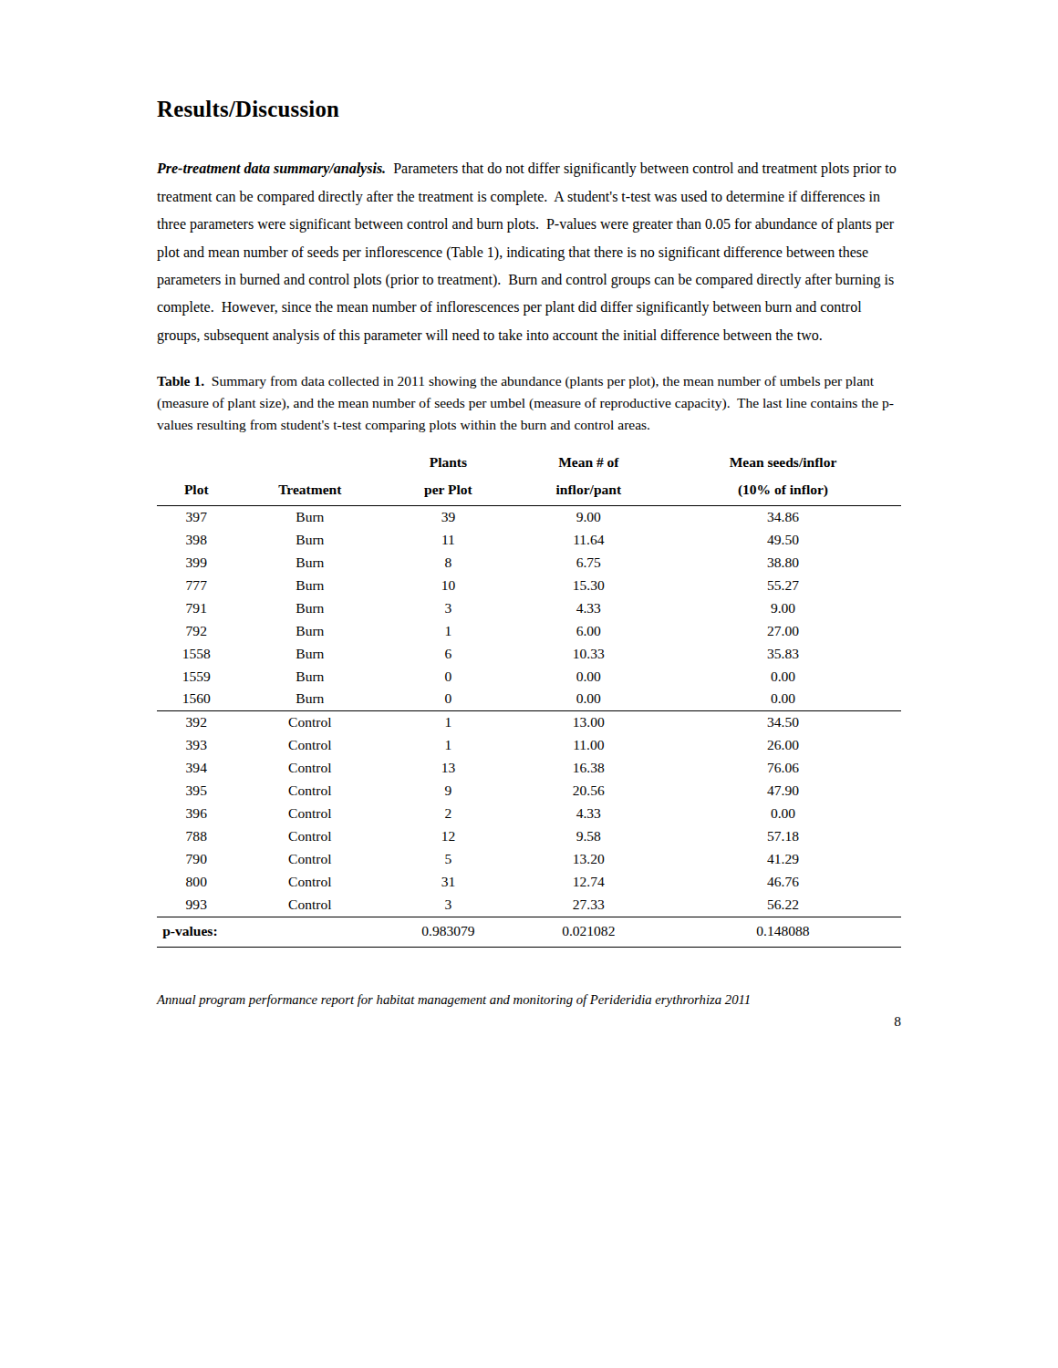Results/Discussion
Pre-treatment data summary/analysis. Parameters that do not differ significantly between control and treatment plots prior to treatment can be compared directly after the treatment is complete. A student's t-test was used to determine if differences in three parameters were significant between control and burn plots. P-values were greater than 0.05 for abundance of plants per plot and mean number of seeds per inflorescence (Table 1), indicating that there is no significant difference between these parameters in burned and control plots (prior to treatment). Burn and control groups can be compared directly after burning is complete. However, since the mean number of inflorescences per plant did differ significantly between burn and control groups, subsequent analysis of this parameter will need to take into account the initial difference between the two.
Table 1. Summary from data collected in 2011 showing the abundance (plants per plot), the mean number of umbels per plant (measure of plant size), and the mean number of seeds per umbel (measure of reproductive capacity). The last line contains the p-values resulting from student's t-test comparing plots within the burn and control areas.
| | | Plants | Mean # of | Mean seeds/inflor |
| --- | --- | --- | --- | --- |
| Plot | Treatment | per Plot | inflor/pant | (10% of inflor) |
| 397 | Burn | 39 | 9.00 | 34.86 |
| 398 | Burn | 11 | 11.64 | 49.50 |
| 399 | Burn | 8 | 6.75 | 38.80 |
| 777 | Burn | 10 | 15.30 | 55.27 |
| 791 | Burn | 3 | 4.33 | 9.00 |
| 792 | Burn | 1 | 6.00 | 27.00 |
| 1558 | Burn | 6 | 10.33 | 35.83 |
| 1559 | Burn | 0 | 0.00 | 0.00 |
| 1560 | Burn | 0 | 0.00 | 0.00 |
| 392 | Control | 1 | 13.00 | 34.50 |
| 393 | Control | 1 | 11.00 | 26.00 |
| 394 | Control | 13 | 16.38 | 76.06 |
| 395 | Control | 9 | 20.56 | 47.90 |
| 396 | Control | 2 | 4.33 | 0.00 |
| 788 | Control | 12 | 9.58 | 57.18 |
| 790 | Control | 5 | 13.20 | 41.29 |
| 800 | Control | 31 | 12.74 | 46.76 |
| 993 | Control | 3 | 27.33 | 56.22 |
| p-values: | 0.983079 | 0.021082 | 0.148088 |
Annual program performance report for habitat management and monitoring of Perideridia erythrorhiza 2011 8